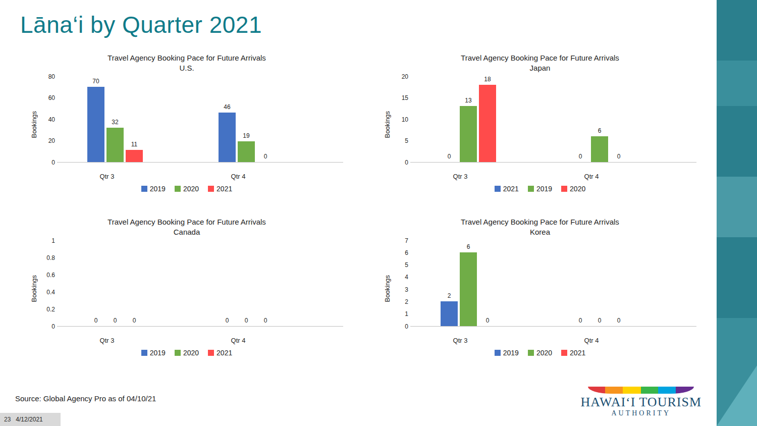Lāna‘i by Quarter 2021
Travel Agency Booking Pace for Future Arrivals
U.S.
Bookings
80 60 40 20 0
70
32
11
46
19
0
Qtr 3 Qtr 4
2019 2020 2021
Travel Agency Booking Pace for Future Arrivals
Japan
Bookings
20 15 10 5 0
0
13
18
0
6
0
Qtr 3 Qtr 4
2021 2019 2020
Travel Agency Booking Pace for Future Arrivals
Canada
Bookings
1 0.8 0.6 0.4 0.2 0
0
0
0
0
0
0
Qtr 3 Qtr 4
2019 2020 2021
Travel Agency Booking Pace for Future Arrivals
Korea
Bookings
7 6 5 4 3 2 1 0
2
6
0
0
0
0
Qtr 3 Qtr 4
2019 2020 2021
Source: Global Agency Pro as of 04/10/21
HAWAI‘I TOURISM
AUTHORITY
234/12/2021